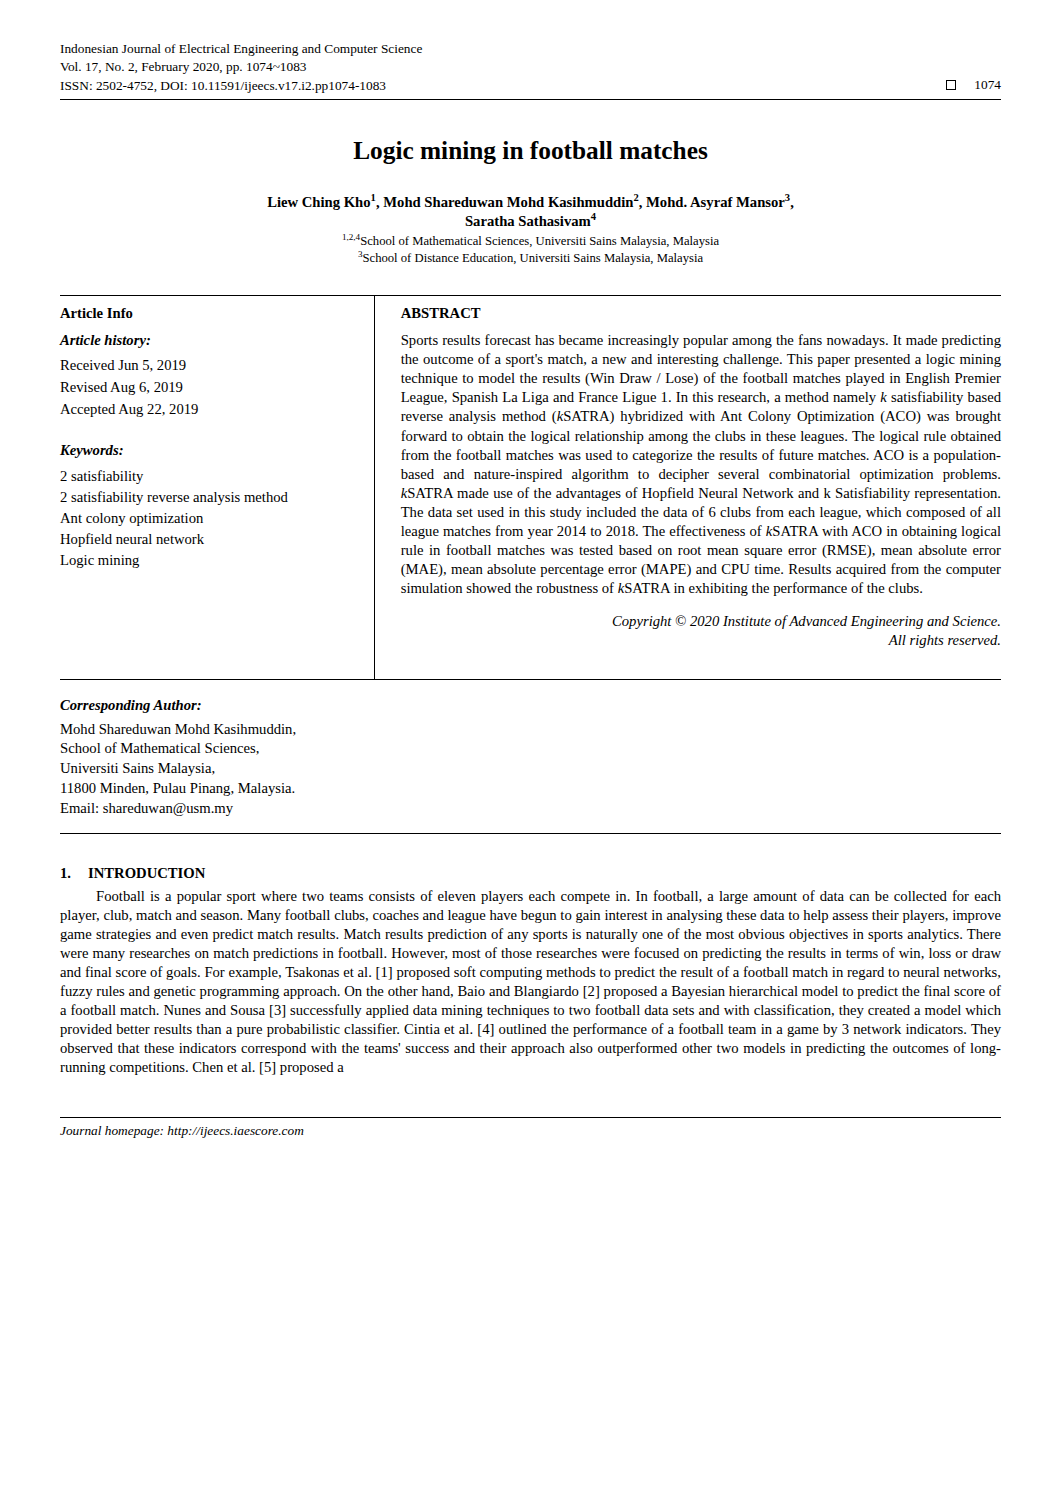Indonesian Journal of Electrical Engineering and Computer Science Vol. 17, No. 2, February 2020, pp. 1074~1083
ISSN: 2502-4752, DOI: 10.11591/ijeecs.v17.i2.pp1074-1083 1074
Logic mining in football matches
Liew Ching Kho1, Mohd Shareduwan Mohd Kasihmuddin2, Mohd. Asyraf Mansor3,
Saratha Sathasivam4
1,2,4School of Mathematical Sciences, Universiti Sains Malaysia, Malaysia
3School of Distance Education, Universiti Sains Malaysia, Malaysia
Article Info
Article history:
Received Jun 5, 2019
Revised Aug 6, 2019
Accepted Aug 22, 2019
Keywords:
2 satisfiability
2 satisfiability reverse analysis method
Ant colony optimization
Hopfield neural network
Logic mining
ABSTRACT
Sports results forecast has became increasingly popular among the fans nowadays. It made predicting the outcome of a sport's match, a new and interesting challenge. This paper presented a logic mining technique to model the results (Win Draw / Lose) of the football matches played in English Premier League, Spanish La Liga and France Ligue 1. In this research, a method namely k satisfiability based reverse analysis method (k SATRA) hybridized with Ant Colony Optimization (ACO) was brought forward to obtain the logical relationship among the clubs in these leagues. The logical rule obtained from the football matches was used to categorize the results of future matches. ACO is a population-based and nature-inspired algorithm to decipher several combinatorial optimization problems. k SATRA made use of the advantages of Hopfield Neural Network and k Satisfiability representation. The data set used in this study included the data of 6 clubs from each league, which composed of all league matches from year 2014 to 2018. The effectiveness of k SATRA with ACO in obtaining logical rule in football matches was tested based on root mean square error (RMSE), mean absolute error (MAE), mean absolute percentage error (MAPE) and CPU time. Results acquired from the computer simulation showed the robustness of k SATRA in exhibiting the performance of the clubs.
Copyright © 2020 Institute of Advanced Engineering and Science.
All rights reserved.
Corresponding Author:
Mohd Shareduwan Mohd Kasihmuddin,
School of Mathematical Sciences,
Universiti Sains Malaysia,
11800 Minden, Pulau Pinang, Malaysia.
Email: shareduwan@usm.my
1. INTRODUCTION
Football is a popular sport where two teams consists of eleven players each compete in. In football, a large amount of data can be collected for each player, club, match and season. Many football clubs, coaches and league have begun to gain interest in analysing these data to help assess their players, improve game strategies and even predict match results. Match results prediction of any sports is naturally one of the most obvious objectives in sports analytics. There were many researches on match predictions in football. However, most of those researches were focused on predicting the results in terms of win, loss or draw and final score of goals. For example, Tsakonas et al. [1] proposed soft computing methods to predict the result of a football match in regard to neural networks, fuzzy rules and genetic programming approach. On the other hand, Baio and Blangiardo [2] proposed a Bayesian hierarchical model to predict the final score of a football match. Nunes and Sousa [3] successfully applied data mining techniques to two football data sets and with classification, they created a model which provided better results than a pure probabilistic classifier. Cintia et al. [4] outlined the performance of a football team in a game by 3 network indicators. They observed that these indicators correspond with the teams' success and their approach also outperformed other two models in predicting the outcomes of long-running competitions. Chen et al. [5] proposed a
Journal homepage: http://ijeecs.iaescore.com